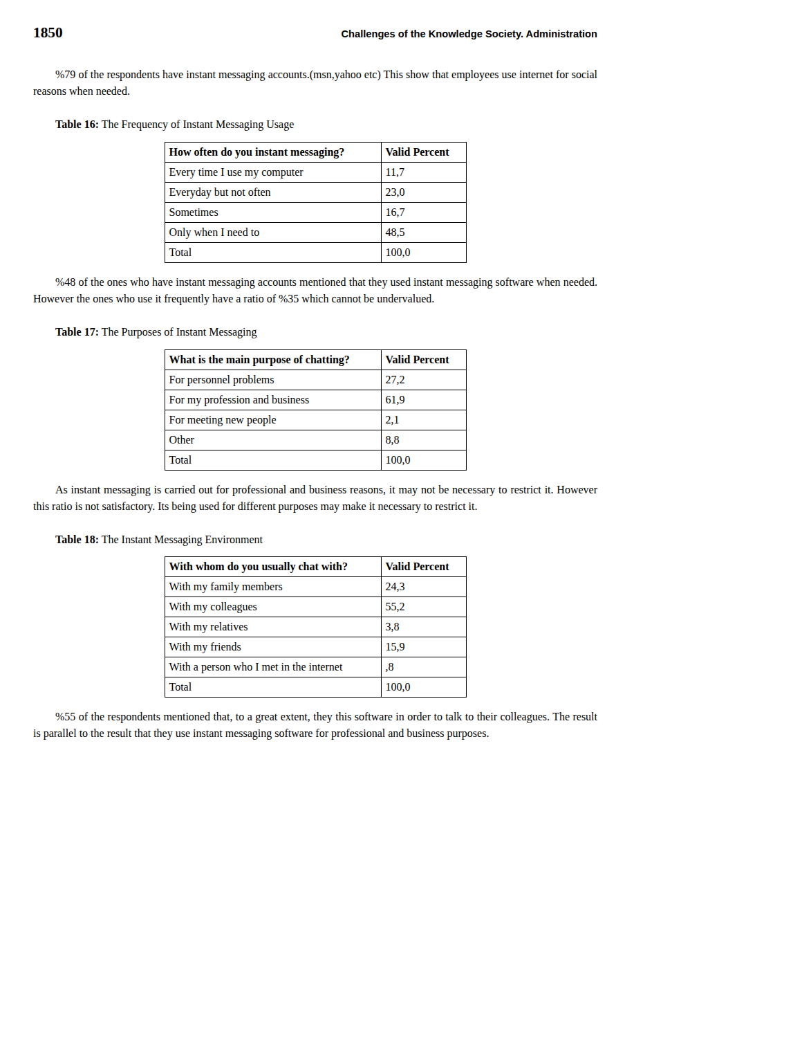1850 Challenges of the Knowledge Society. Administration
%79 of the respondents have instant messaging accounts.(msn,yahoo etc) This show that employees use internet for social reasons when needed.
Table 16: The Frequency of Instant Messaging Usage
| How often do you instant messaging? | Valid Percent |
| --- | --- |
| Every time I use my computer | 11,7 |
| Everyday but not often | 23,0 |
| Sometimes | 16,7 |
| Only when I need to | 48,5 |
| Total | 100,0 |
%48 of the ones who have instant messaging accounts mentioned that they used instant messaging software when needed. However the ones who use it frequently have a ratio of %35 which cannot be undervalued.
Table 17: The Purposes of Instant Messaging
| What is the main purpose of chatting? | Valid Percent |
| --- | --- |
| For personnel problems | 27,2 |
| For my profession and business | 61,9 |
| For meeting new people | 2,1 |
| Other | 8,8 |
| Total | 100,0 |
As instant messaging is carried out for professional and business reasons, it may not be necessary to restrict it. However this ratio is not satisfactory. Its being used for different purposes may make it necessary to restrict it.
Table 18: The Instant Messaging Environment
| With whom do you usually chat with? | Valid Percent |
| --- | --- |
| With my family members | 24,3 |
| With my colleagues | 55,2 |
| With my relatives | 3,8 |
| With my friends | 15,9 |
| With a person who I met in the internet | ,8 |
| Total | 100,0 |
%55 of the respondents mentioned that, to a great extent, they this software in order to talk to their colleagues. The result is parallel to the result that they use instant messaging software for professional and business purposes.